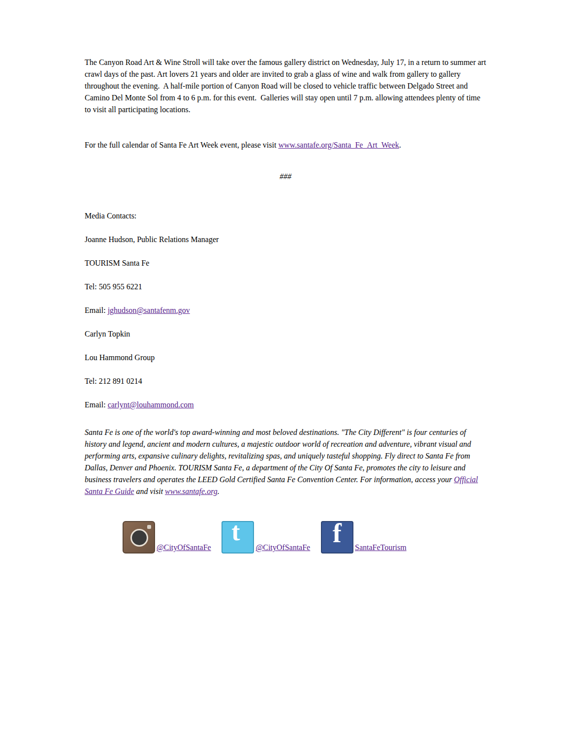The Canyon Road Art & Wine Stroll will take over the famous gallery district on Wednesday, July 17, in a return to summer art crawl days of the past. Art lovers 21 years and older are invited to grab a glass of wine and walk from gallery to gallery throughout the evening. A half-mile portion of Canyon Road will be closed to vehicle traffic between Delgado Street and Camino Del Monte Sol from 4 to 6 p.m. for this event. Galleries will stay open until 7 p.m. allowing attendees plenty of time to visit all participating locations.
For the full calendar of Santa Fe Art Week event, please visit www.santafe.org/Santa_Fe_Art_Week.
###
Media Contacts:
Joanne Hudson, Public Relations Manager
TOURISM Santa Fe
Tel: 505 955 6221
Email: jghudson@santafenm.gov
Carlyn Topkin
Lou Hammond Group
Tel: 212 891 0214
Email: carlynt@louhammond.com
Santa Fe is one of the world's top award-winning and most beloved destinations. "The City Different" is four centuries of history and legend, ancient and modern cultures, a majestic outdoor world of recreation and adventure, vibrant visual and performing arts, expansive culinary delights, revitalizing spas, and uniquely tasteful shopping. Fly direct to Santa Fe from Dallas, Denver and Phoenix. TOURISM Santa Fe, a department of the City Of Santa Fe, promotes the city to leisure and business travelers and operates the LEED Gold Certified Santa Fe Convention Center. For information, access your Official Santa Fe Guide and visit www.santafe.org.
@CityOfSantaFe @CityOfSantaFe SantaFeTourism